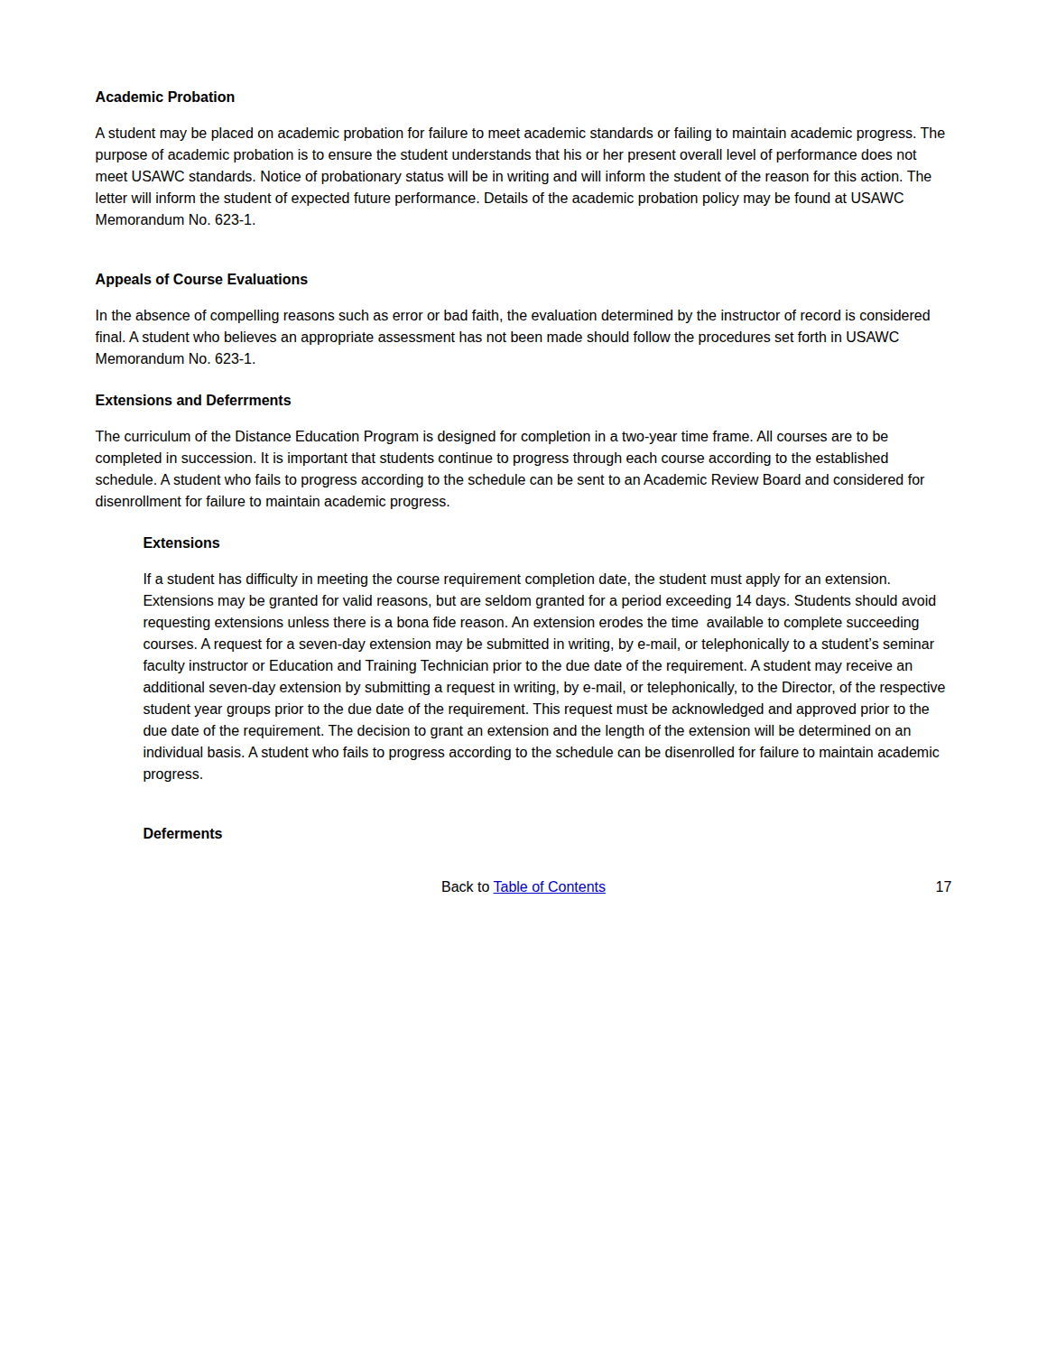Academic Probation
A student may be placed on academic probation for failure to meet academic standards or failing to maintain academic progress. The purpose of academic probation is to ensure the student understands that his or her present overall level of performance does not meet USAWC standards. Notice of probationary status will be in writing and will inform the student of the reason for this action. The letter will inform the student of expected future performance. Details of the academic probation policy may be found at USAWC Memorandum No. 623-1.
Appeals of Course Evaluations
In the absence of compelling reasons such as error or bad faith, the evaluation determined by the instructor of record is considered final. A student who believes an appropriate assessment has not been made should follow the procedures set forth in USAWC Memorandum No. 623-1.
Extensions and Deferrments
The curriculum of the Distance Education Program is designed for completion in a two-year time frame. All courses are to be completed in succession. It is important that students continue to progress through each course according to the established schedule. A student who fails to progress according to the schedule can be sent to an Academic Review Board and considered for disenrollment for failure to maintain academic progress.
Extensions
If a student has difficulty in meeting the course requirement completion date, the student must apply for an extension. Extensions may be granted for valid reasons, but are seldom granted for a period exceeding 14 days. Students should avoid requesting extensions unless there is a bona fide reason. An extension erodes the time available to complete succeeding courses. A request for a seven-day extension may be submitted in writing, by e-mail, or telephonically to a student’s seminar faculty instructor or Education and Training Technician prior to the due date of the requirement. A student may receive an additional seven-day extension by submitting a request in writing, by e-mail, or telephonically, to the Director, of the respective student year groups prior to the due date of the requirement. This request must be acknowledged and approved prior to the due date of the requirement. The decision to grant an extension and the length of the extension will be determined on an individual basis. A student who fails to progress according to the schedule can be disenrolled for failure to maintain academic progress.
Deferments
Back to Table of Contents 17